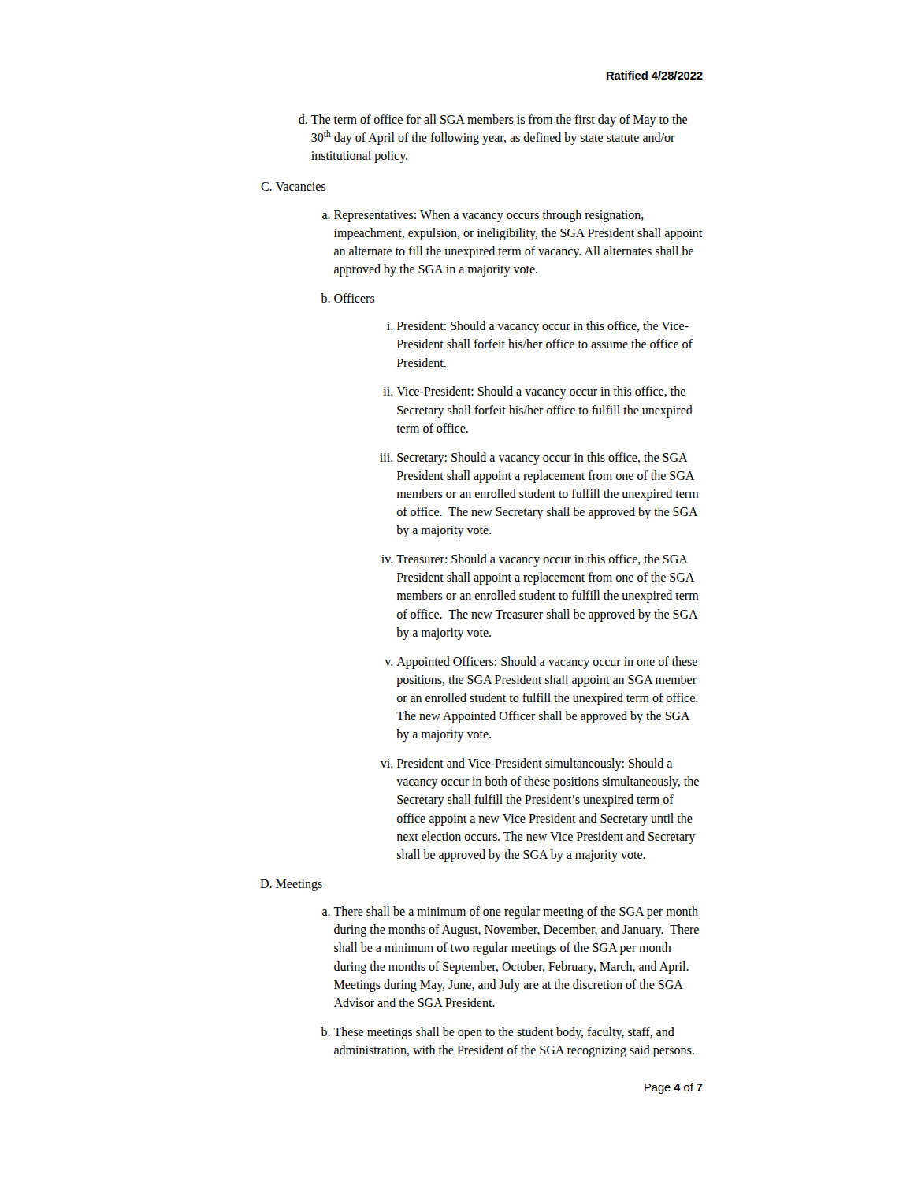Ratified 4/28/2022
The term of office for all SGA members is from the first day of May to the 30th day of April of the following year, as defined by state statute and/or institutional policy.
Vacancies
Representatives: When a vacancy occurs through resignation, impeachment, expulsion, or ineligibility, the SGA President shall appoint an alternate to fill the unexpired term of vacancy. All alternates shall be approved by the SGA in a majority vote.
Officers
President: Should a vacancy occur in this office, the Vice-President shall forfeit his/her office to assume the office of President.
Vice-President: Should a vacancy occur in this office, the Secretary shall forfeit his/her office to fulfill the unexpired term of office.
Secretary: Should a vacancy occur in this office, the SGA President shall appoint a replacement from one of the SGA members or an enrolled student to fulfill the unexpired term of office. The new Secretary shall be approved by the SGA by a majority vote.
Treasurer: Should a vacancy occur in this office, the SGA President shall appoint a replacement from one of the SGA members or an enrolled student to fulfill the unexpired term of office. The new Treasurer shall be approved by the SGA by a majority vote.
Appointed Officers: Should a vacancy occur in one of these positions, the SGA President shall appoint an SGA member or an enrolled student to fulfill the unexpired term of office. The new Appointed Officer shall be approved by the SGA by a majority vote.
President and Vice-President simultaneously: Should a vacancy occur in both of these positions simultaneously, the Secretary shall fulfill the President’s unexpired term of office appoint a new Vice President and Secretary until the next election occurs. The new Vice President and Secretary shall be approved by the SGA by a majority vote.
Meetings
There shall be a minimum of one regular meeting of the SGA per month during the months of August, November, December, and January. There shall be a minimum of two regular meetings of the SGA per month during the months of September, October, February, March, and April. Meetings during May, June, and July are at the discretion of the SGA Advisor and the SGA President.
These meetings shall be open to the student body, faculty, staff, and administration, with the President of the SGA recognizing said persons.
Page 4 of 7